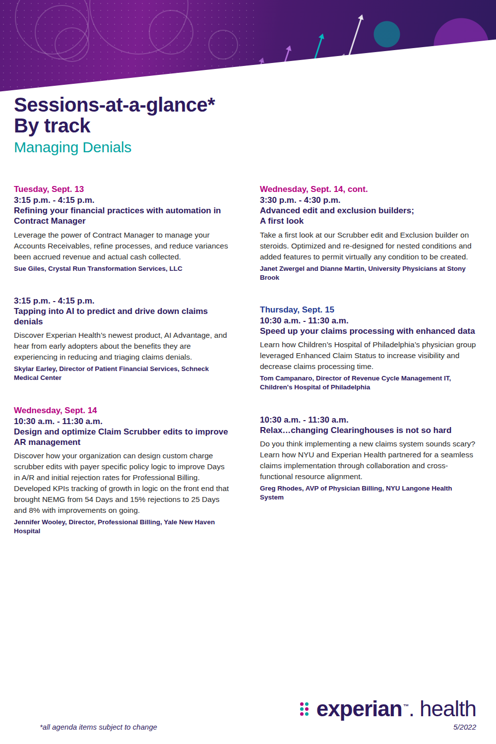Sessions-at-a-glance*By track
Managing Denials
Tuesday, Sept. 13
3:15 p.m. - 4:15 p.m.
Refining your financial practices with automation in Contract Manager
Leverage the power of Contract Manager to manage your Accounts Receivables, refine processes, and reduce variances been accrued revenue and actual cash collected.
Sue Giles, Crystal Run Transformation Services, LLC
3:15 p.m. - 4:15 p.m.
Tapping into AI to predict and drive down claims denials
Discover Experian Health’s newest product, AI Advantage, and hear from early adopters about the benefits they are experiencing in reducing and triaging claims denials.
Skylar Earley, Director of Patient Financial Services, Schneck Medical Center
Wednesday, Sept. 14
10:30 a.m. - 11:30 a.m.
Design and optimize Claim Scrubber edits to improve AR management
Discover how your organization can design custom charge scrubber edits with payer specific policy logic to improve Days in A/R and initial rejection rates for Professional Billing. Developed KPIs tracking of growth in logic on the front end that brought NEMG from 54 Days and 15% rejections to 25 Days and 8% with improvements on going.
Jennifer Wooley, Director, Professional Billing, Yale New Haven Hospital
Wednesday, Sept. 14, cont.
3:30 p.m. - 4:30 p.m.
Advanced edit and exclusion builders;
A first look
Take a first look at our Scrubber edit and Exclusion builder on steroids. Optimized and re-designed for nested conditions and added features to permit virtually any condition to be created.
Janet Zwergel and Dianne Martin, University Physicians at Stony Brook
Thursday, Sept. 15
10:30 a.m. - 11:30 a.m.
Speed up your claims processing with enhanced data
Learn how Children’s Hospital of Philadelphia’s physician group leveraged Enhanced Claim Status to increase visibility and decrease claims processing time.
Tom Campanaro, Director of Revenue Cycle Management IT, Children's Hospital of Philadelphia
10:30 a.m. - 11:30 a.m.
Relax…changing Clearinghouses is not so hard
Do you think implementing a new claims system sounds scary? Learn how NYU and Experian Health partnered for a seamless claims implementation through collaboration and cross-functional resource alignment.
Greg Rhodes, AVP of Physician Billing, NYU Langone Health System
*all agenda items subject to change
experian™. health
5/2022